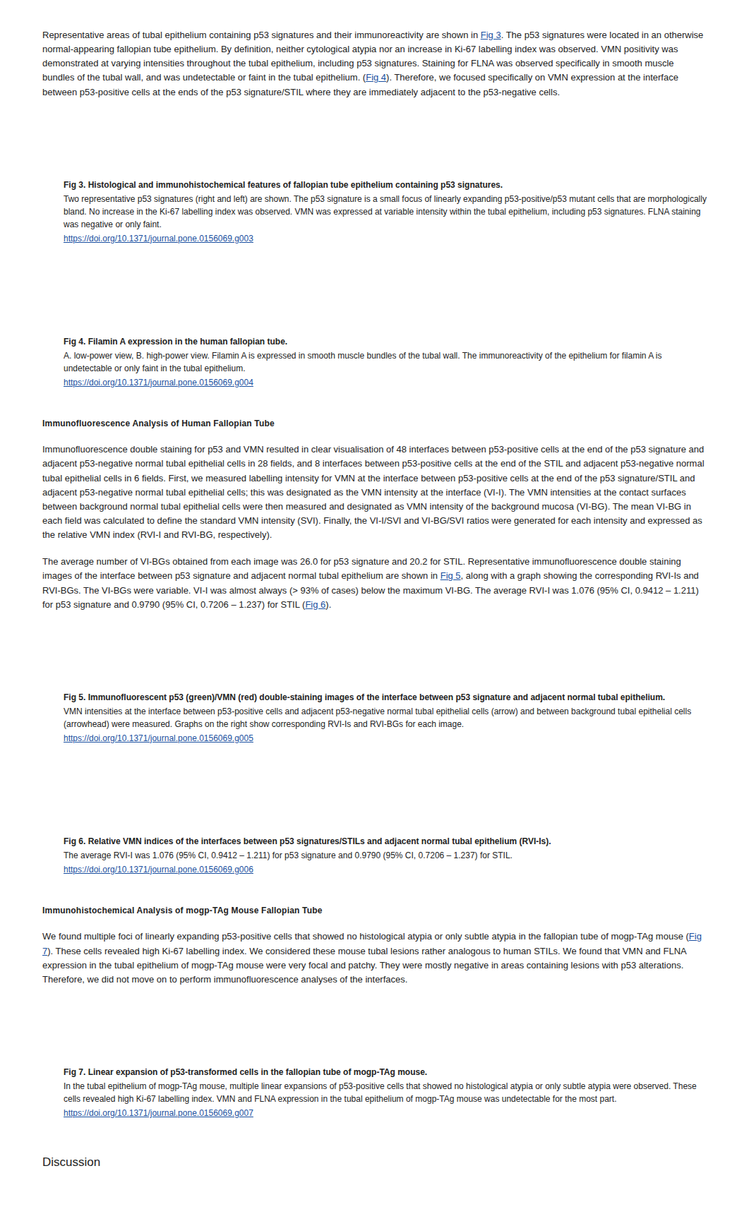Representative areas of tubal epithelium containing p53 signatures and their immunoreactivity are shown in Fig 3. The p53 signatures were located in an otherwise normal-appearing fallopian tube epithelium. By definition, neither cytological atypia nor an increase in Ki-67 labelling index was observed. VMN positivity was demonstrated at varying intensities throughout the tubal epithelium, including p53 signatures. Staining for FLNA was observed specifically in smooth muscle bundles of the tubal wall, and was undetectable or faint in the tubal epithelium. (Fig 4). Therefore, we focused specifically on VMN expression at the interface between p53-positive cells at the ends of the p53 signature/STIL where they are immediately adjacent to the p53-negative cells.
Fig 3. Histological and immunohistochemical features of fallopian tube epithelium containing p53 signatures.
Two representative p53 signatures (right and left) are shown. The p53 signature is a small focus of linearly expanding p53-positive/p53 mutant cells that are morphologically bland. No increase in the Ki-67 labelling index was observed. VMN was expressed at variable intensity within the tubal epithelium, including p53 signatures. FLNA staining was negative or only faint.
https://doi.org/10.1371/journal.pone.0156069.g003
Fig 4. Filamin A expression in the human fallopian tube.
A. low-power view, B. high-power view. Filamin A is expressed in smooth muscle bundles of the tubal wall. The immunoreactivity of the epithelium for filamin A is undetectable or only faint in the tubal epithelium.
https://doi.org/10.1371/journal.pone.0156069.g004
Immunofluorescence Analysis of Human Fallopian Tube
Immunofluorescence double staining for p53 and VMN resulted in clear visualisation of 48 interfaces between p53-positive cells at the end of the p53 signature and adjacent p53-negative normal tubal epithelial cells in 28 fields, and 8 interfaces between p53-positive cells at the end of the STIL and adjacent p53-negative normal tubal epithelial cells in 6 fields. First, we measured labelling intensity for VMN at the interface between p53-positive cells at the end of the p53 signature/STIL and adjacent p53-negative normal tubal epithelial cells; this was designated as the VMN intensity at the interface (VI-I). The VMN intensities at the contact surfaces between background normal tubal epithelial cells were then measured and designated as VMN intensity of the background mucosa (VI-BG). The mean VI-BG in each field was calculated to define the standard VMN intensity (SVI). Finally, the VI-I/SVI and VI-BG/SVI ratios were generated for each intensity and expressed as the relative VMN index (RVI-I and RVI-BG, respectively).
The average number of VI-BGs obtained from each image was 26.0 for p53 signature and 20.2 for STIL. Representative immunofluorescence double staining images of the interface between p53 signature and adjacent normal tubal epithelium are shown in Fig 5, along with a graph showing the corresponding RVI-Is and RVI-BGs. The VI-BGs were variable. VI-I was almost always (> 93% of cases) below the maximum VI-BG. The average RVI-I was 1.076 (95% CI, 0.9412 – 1.211) for p53 signature and 0.9790 (95% CI, 0.7206 – 1.237) for STIL (Fig 6).
Fig 5. Immunofluorescent p53 (green)/VMN (red) double-staining images of the interface between p53 signature and adjacent normal tubal epithelium.
VMN intensities at the interface between p53-positive cells and adjacent p53-negative normal tubal epithelial cells (arrow) and between background tubal epithelial cells (arrowhead) were measured. Graphs on the right show corresponding RVI-Is and RVI-BGs for each image.
https://doi.org/10.1371/journal.pone.0156069.g005
Fig 6. Relative VMN indices of the interfaces between p53 signatures/STILs and adjacent normal tubal epithelium (RVI-Is).
The average RVI-I was 1.076 (95% CI, 0.9412 – 1.211) for p53 signature and 0.9790 (95% CI, 0.7206 – 1.237) for STIL.
https://doi.org/10.1371/journal.pone.0156069.g006
Immunohistochemical Analysis of mogp-TAg Mouse Fallopian Tube
We found multiple foci of linearly expanding p53-positive cells that showed no histological atypia or only subtle atypia in the fallopian tube of mogp-TAg mouse (Fig 7). These cells revealed high Ki-67 labelling index. We considered these mouse tubal lesions rather analogous to human STILs. We found that VMN and FLNA expression in the tubal epithelium of mogp-TAg mouse were very focal and patchy. They were mostly negative in areas containing lesions with p53 alterations. Therefore, we did not move on to perform immunofluorescence analyses of the interfaces.
Fig 7. Linear expansion of p53-transformed cells in the fallopian tube of mogp-TAg mouse.
In the tubal epithelium of mogp-TAg mouse, multiple linear expansions of p53-positive cells that showed no histological atypia or only subtle atypia were observed. These cells revealed high Ki-67 labelling index. VMN and FLNA expression in the tubal epithelium of mogp-TAg mouse was undetectable for the most part.
https://doi.org/10.1371/journal.pone.0156069.g007
Discussion